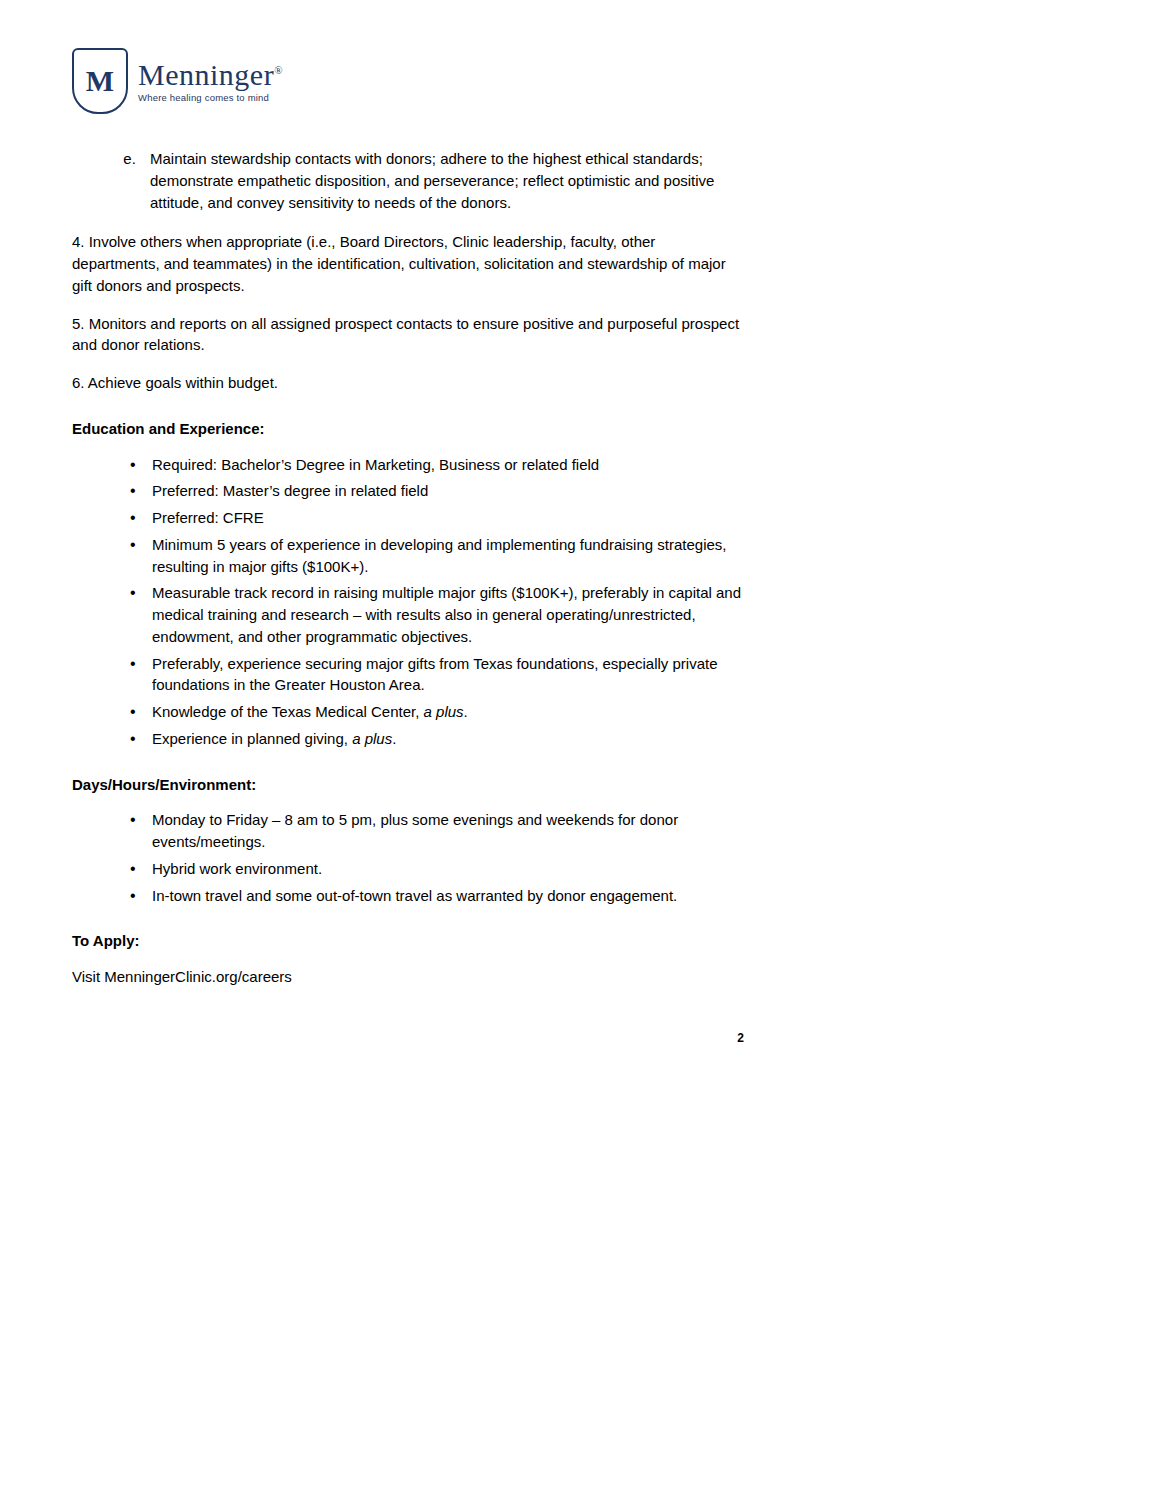M
Menninger®
Where healing comes to mind
Maintain stewardship contacts with donors; adhere to the highest ethical standards; demonstrate empathetic disposition, and perseverance; reflect optimistic and positive attitude, and convey sensitivity to needs of the donors.
4. Involve others when appropriate (i.e., Board Directors, Clinic leadership, faculty, other departments, and teammates) in the identification, cultivation, solicitation and stewardship of major gift donors and prospects.
5. Monitors and reports on all assigned prospect contacts to ensure positive and purposeful prospect and donor relations.
6. Achieve goals within budget.
Education and Experience:
Required: Bachelor’s Degree in Marketing, Business or related field
Preferred: Master’s degree in related field
Preferred: CFRE
Minimum 5 years of experience in developing and implementing fundraising strategies, resulting in major gifts ($100K+).
Measurable track record in raising multiple major gifts ($100K+), preferably in capital and medical training and research – with results also in general operating/unrestricted, endowment, and other programmatic objectives.
Preferably, experience securing major gifts from Texas foundations, especially private foundations in the Greater Houston Area.
Knowledge of the Texas Medical Center, a plus.
Experience in planned giving, a plus.
Days/Hours/Environment:
Monday to Friday – 8 am to 5 pm, plus some evenings and weekends for donor events/meetings.
Hybrid work environment.
In-town travel and some out-of-town travel as warranted by donor engagement.
To Apply:
Visit MenningerClinic.org/careers
2